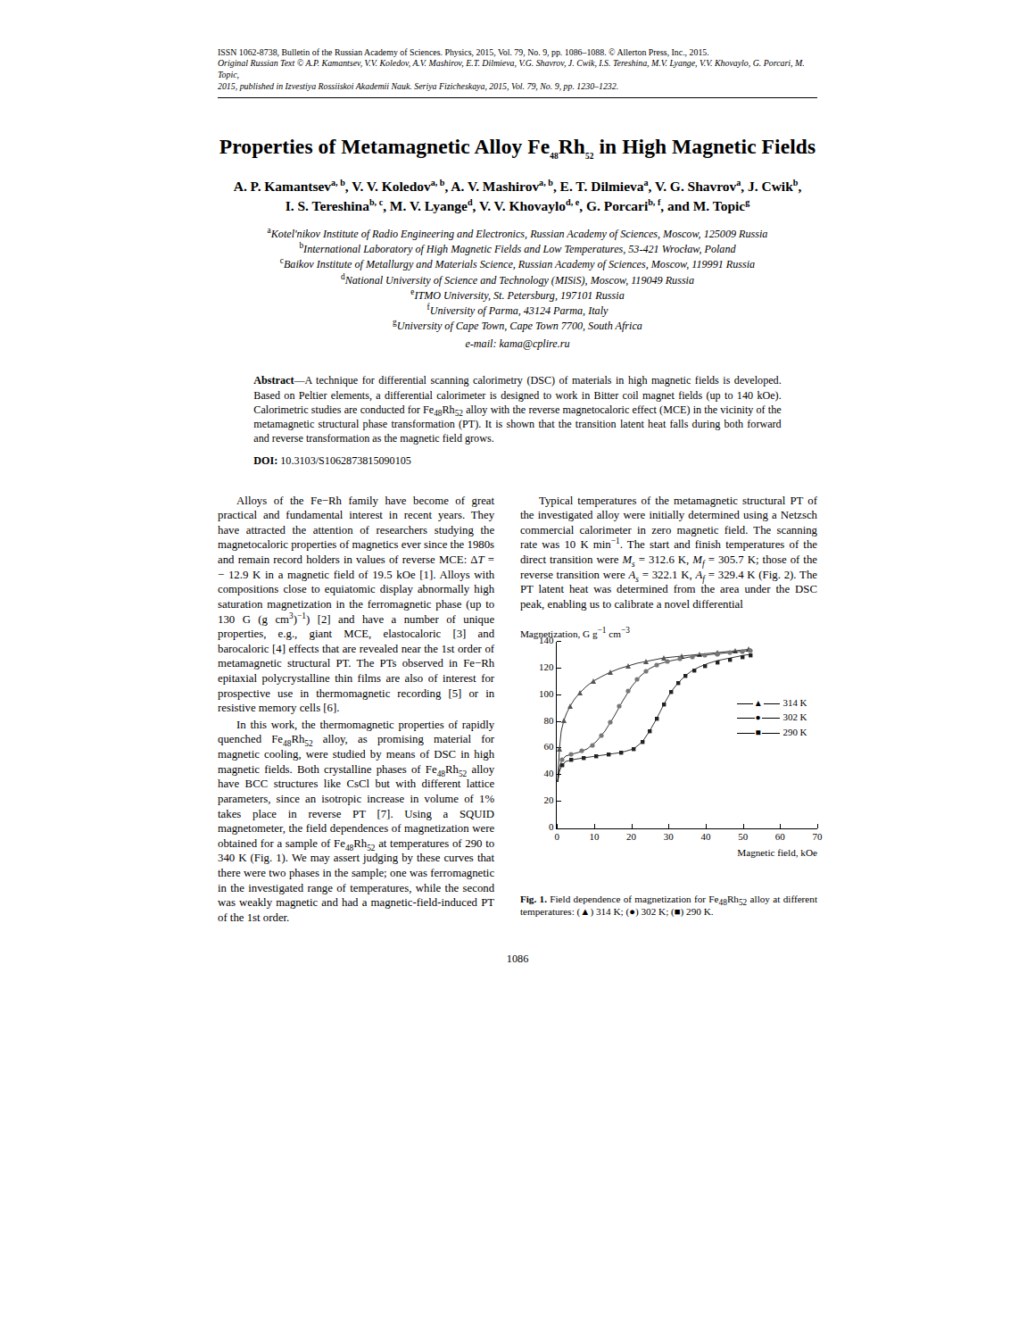ISSN 1062-8738, Bulletin of the Russian Academy of Sciences. Physics, 2015, Vol. 79, No. 9, pp. 1086–1088. © Allerton Press, Inc., 2015.
Original Russian Text © A.P. Kamantsev, V.V. Koledov, A.V. Mashirov, E.T. Dilmieva, V.G. Shavrov, J. Cwik, I.S. Tereshina, M.V. Lyange, V.V. Khovaylo, G. Porcari, M. Topic,
2015, published in Izvestiya Rossiiskoi Akademii Nauk. Seriya Fizicheskaya, 2015, Vol. 79, No. 9, pp. 1230–1232.
Properties of Metamagnetic Alloy Fe48Rh52 in High Magnetic Fields
A. P. Kamantseva, b, V. V. Koledova, b, A. V. Mashirova, b, E. T. Dilmievaa, V. G. Shavrova, J. Cwikb,
I. S. Tereshinab, c, M. V. Lyanged, V. V. Khovaylod, e, G. Porcarib, f, and M. Topicg
aKotel'nikov Institute of Radio Engineering and Electronics, Russian Academy of Sciences, Moscow, 125009 Russia
bInternational Laboratory of High Magnetic Fields and Low Temperatures, 53-421 Wrocław, Poland
cBaikov Institute of Metallurgy and Materials Science, Russian Academy of Sciences, Moscow, 119991 Russia
dNational University of Science and Technology (MISiS), Moscow, 119049 Russia
eITMO University, St. Petersburg, 197101 Russia
fUniversity of Parma, 43124 Parma, Italy
gUniversity of Cape Town, Cape Town 7700, South Africa
e-mail: kama@cplire.ru
Abstract—A technique for differential scanning calorimetry (DSC) of materials in high magnetic fields is developed. Based on Peltier elements, a differential calorimeter is designed to work in Bitter coil magnet fields (up to 140 kOe). Calorimetric studies are conducted for Fe48Rh52 alloy with the reverse magnetocaloric effect (MCE) in the vicinity of the metamagnetic structural phase transformation (PT). It is shown that the transition latent heat falls during both forward and reverse transformation as the magnetic field grows.
DOI: 10.3103/S1062873815090105
Alloys of the Fe−Rh family have become of great practical and fundamental interest in recent years. They have attracted the attention of researchers studying the magnetocaloric properties of magnetics ever since the 1980s and remain record holders in values of reverse MCE: ΔT = − 12.9 K in a magnetic field of 19.5 kOe [1]. Alloys with compositions close to equiatomic display abnormally high saturation magnetization in the ferromagnetic phase (up to 130 G (g cm3)−1) [2] and have a number of unique properties, e.g., giant MCE, elastocaloric [3] and barocaloric [4] effects that are revealed near the 1st order of metamagnetic structural PT. The PTs observed in Fe−Rh epitaxial polycrystalline thin films are also of interest for prospective use in thermomagnetic recording [5] or in resistive memory cells [6].
In this work, the thermomagnetic properties of rapidly quenched Fe48Rh52 alloy, as promising material for magnetic cooling, were studied by means of DSC in high magnetic fields. Both crystalline phases of Fe48Rh52 alloy have BCC structures like CsCl but with different lattice parameters, since an isotropic increase in volume of 1% takes place in reverse PT [7]. Using a SQUID magnetometer, the field dependences of magnetization were obtained for a sample of Fe48Rh52 at temperatures of 290 to 340 K (Fig. 1). We may assert judging by these curves that there were two phases in the sample; one was ferromagnetic in the investigated range of temperatures, while the second was weakly magnetic and had a magnetic-field-induced PT of the 1st order.
Typical temperatures of the metamagnetic structural PT of the investigated alloy were initially determined using a Netzsch commercial calorimeter in zero magnetic field. The scanning rate was 10 K min−1. The start and finish temperatures of the direct transition were Ms = 312.6 K, Mf = 305.7 K; those of the reverse transition were As = 322.1 K, Af = 329.4 K (Fig. 2). The PT latent heat was determined from the area under the DSC peak, enabling us to calibrate a novel differential
Magnetization, G g−1 cm−3
140
120
100
80
60
40
20
0
0
10
20
30
40
50
60
70
Magnetic field, kOe
▲314 K
●302 K
■290 K
Fig. 1. Field dependence of magnetization for Fe48Rh52 alloy at different temperatures: (▲) 314 K; (●) 302 K; (■) 290 K.
1086